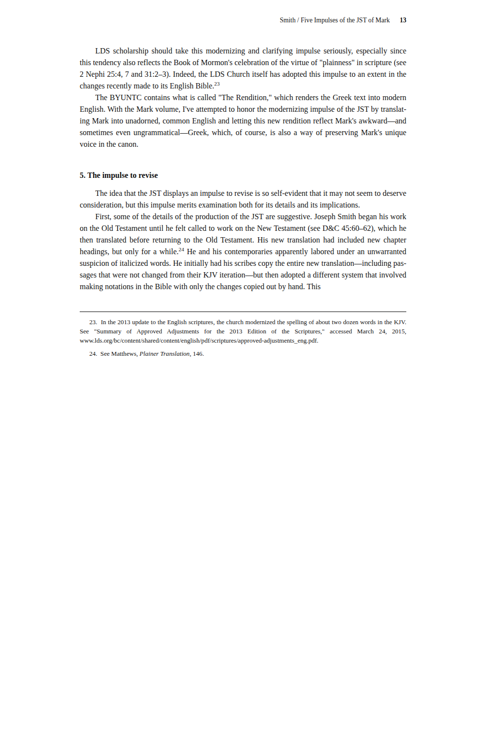Smith / Five Impulses of the JST of Mark 13
LDS scholarship should take this modernizing and clarifying impulse seriously, especially since this tendency also reflects the Book of Mormon's celebration of the virtue of "plainness" in scripture (see 2 Nephi 25:4, 7 and 31:2–3). Indeed, the LDS Church itself has adopted this impulse to an extent in the changes recently made to its English Bible.23
The BYUNTC contains what is called "The Rendition," which renders the Greek text into modern English. With the Mark volume, I've attempted to honor the modernizing impulse of the JST by translating Mark into unadorned, common English and letting this new rendition reflect Mark's awkward—and sometimes even ungrammatical—Greek, which, of course, is also a way of preserving Mark's unique voice in the canon.
5. The impulse to revise
The idea that the JST displays an impulse to revise is so self-evident that it may not seem to deserve consideration, but this impulse merits examination both for its details and its implications.
First, some of the details of the production of the JST are suggestive. Joseph Smith began his work on the Old Testament until he felt called to work on the New Testament (see D&C 45:60–62), which he then translated before returning to the Old Testament. His new translation had included new chapter headings, but only for a while.24 He and his contemporaries apparently labored under an unwarranted suspicion of italicized words. He initially had his scribes copy the entire new translation—including passages that were not changed from their KJV iteration—but then adopted a different system that involved making notations in the Bible with only the changes copied out by hand. This
23. In the 2013 update to the English scriptures, the church modernized the spelling of about two dozen words in the KJV. See "Summary of Approved Adjustments for the 2013 Edition of the Scriptures," accessed March 24, 2015, www.lds.org/bc/content/shared/content/english/pdf/scriptures/approved-adjustments_eng.pdf.
24. See Matthews, Plainer Translation, 146.